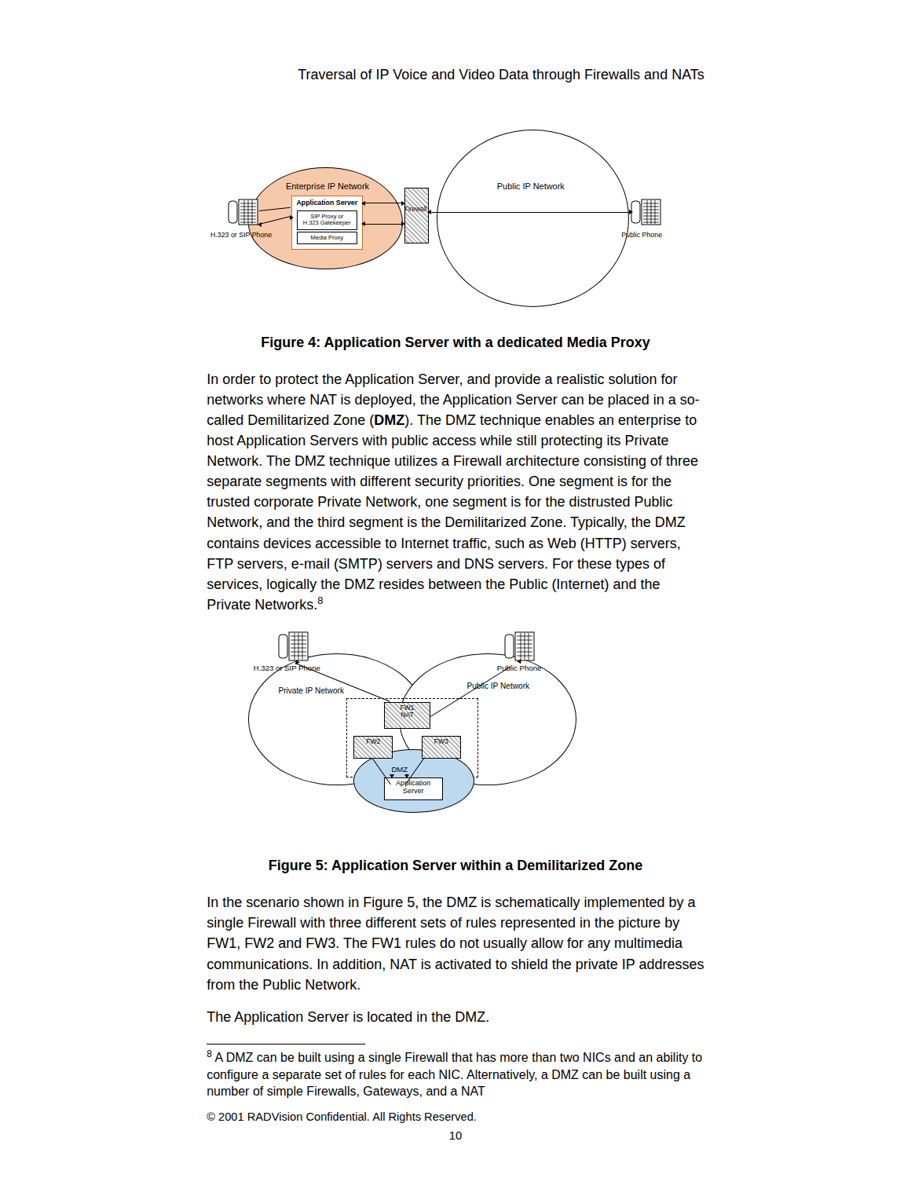Traversal of IP Voice and Video Data through Firewalls and NATs
Enterprise IP Network
Public IP Network
H.323 or SIP Phone
Public Phone
Application Server
SIP Proxy or
H.323 Gatekeeper
Media Proxy
Firewall
Figure 4: Application Server with a dedicated Media Proxy
In order to protect the Application Server, and provide a realistic solution for networks where NAT is deployed, the Application Server can be placed in a so-called Demilitarized Zone (DMZ). The DMZ technique enables an enterprise to host Application Servers with public access while still protecting its Private Network. The DMZ technique utilizes a Firewall architecture consisting of three separate segments with different security priorities. One segment is for the trusted corporate Private Network, one segment is for the distrusted Public Network, and the third segment is the Demilitarized Zone. Typically, the DMZ contains devices accessible to Internet traffic, such as Web (HTTP) servers, FTP servers, e-mail (SMTP) servers and DNS servers. For these types of services, logically the DMZ resides between the Public (Internet) and the Private Networks.8
H.323 or SIP Phone
Public Phone
Private IP Network
Public IP Network
FW1
NAT
FW2
FW3
DMZ
Application
Server
Figure 5: Application Server within a Demilitarized Zone
In the scenario shown in Figure 5, the DMZ is schematically implemented by a single Firewall with three different sets of rules represented in the picture by FW1, FW2 and FW3. The FW1 rules do not usually allow for any multimedia communications. In addition, NAT is activated to shield the private IP addresses from the Public Network.
The Application Server is located in the DMZ.
8 A DMZ can be built using a single Firewall that has more than two NICs and an ability to configure a separate set of rules for each NIC. Alternatively, a DMZ can be built using a number of simple Firewalls, Gateways, and a NAT
© 2001 RADVision Confidential. All Rights Reserved.
10